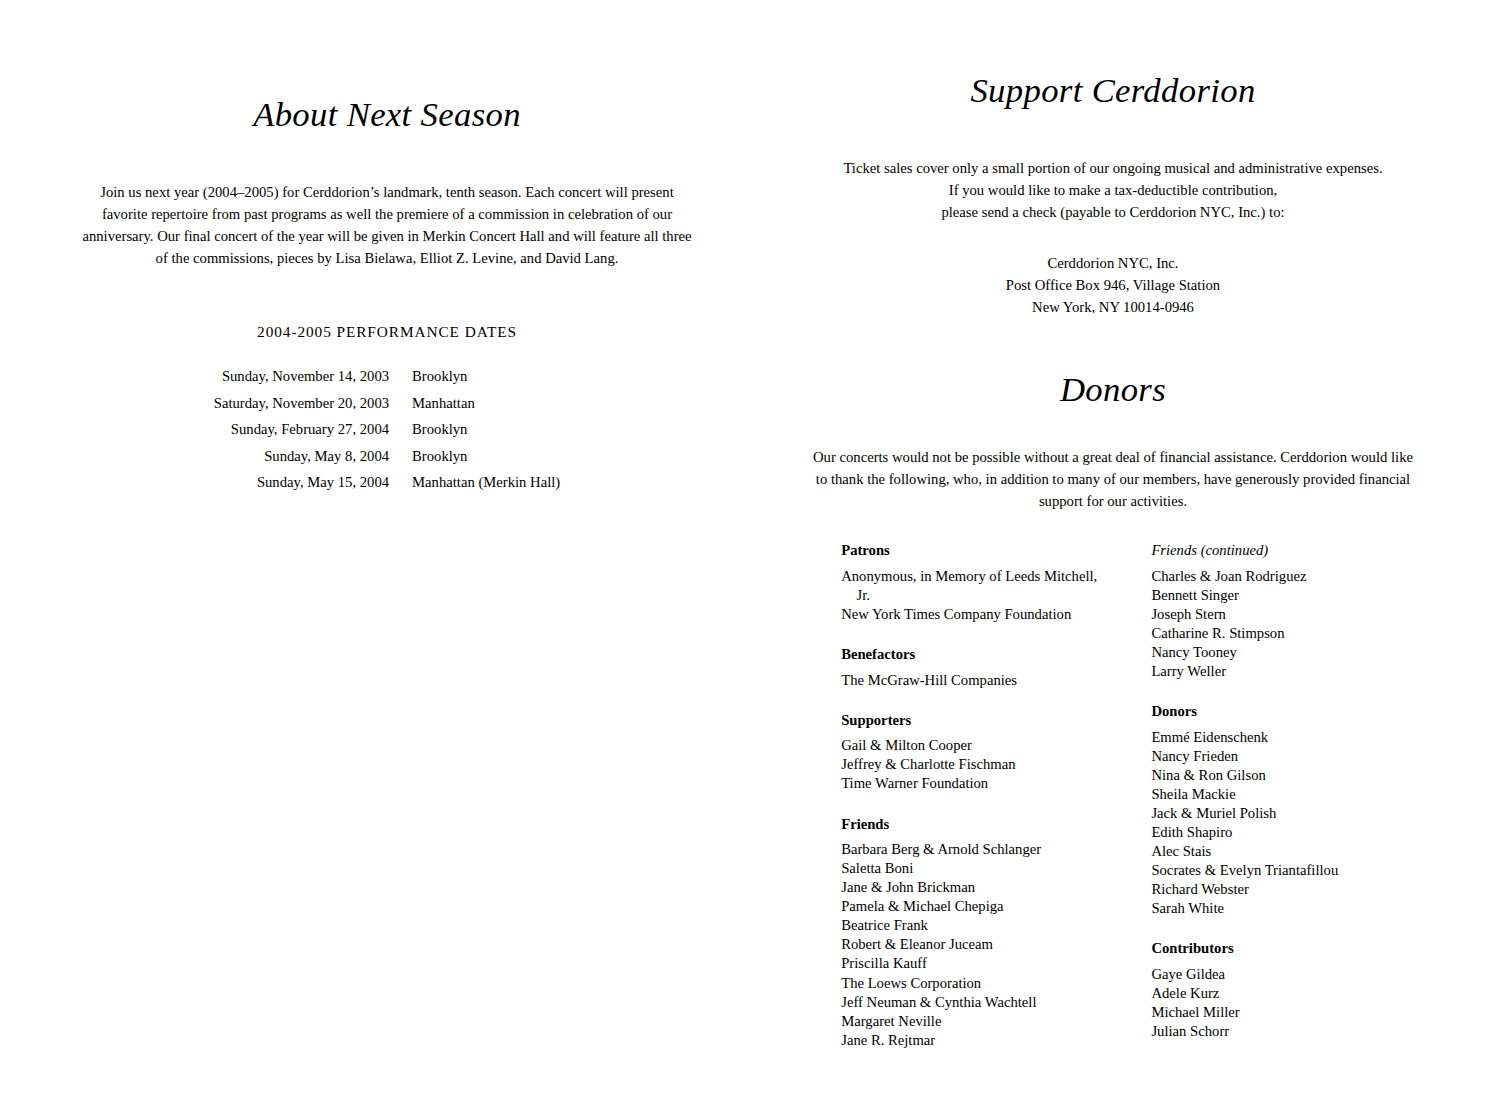About Next Season
Join us next year (2004–2005) for Cerddorion’s landmark, tenth season. Each concert will present favorite repertoire from past programs as well the premiere of a commission in celebration of our anniversary. Our final concert of the year will be given in Merkin Concert Hall and will feature all three of the commissions, pieces by Lisa Bielawa, Elliot Z. Levine, and David Lang.
2004-2005 PERFORMANCE DATES
| Sunday, November 14, 2003 | Brooklyn |
| Saturday, November 20, 2003 | Manhattan |
| Sunday, February 27, 2004 | Brooklyn |
| Sunday, May 8, 2004 | Brooklyn |
| Sunday, May 15, 2004 | Manhattan (Merkin Hall) |
Support Cerddorion
Ticket sales cover only a small portion of our ongoing musical and administrative expenses.
If you would like to make a tax-deductible contribution,
please send a check (payable to Cerddorion NYC, Inc.) to:
Cerddorion NYC, Inc.
Post Office Box 946, Village Station
New York, NY 10014-0946
Donors
Our concerts would not be possible without a great deal of financial assistance. Cerddorion would like to thank the following, who, in addition to many of our members, have generously provided financial support for our activities.
Patrons
Anonymous, in Memory of Leeds Mitchell, Jr.
New York Times Company Foundation
Benefactors
The McGraw-Hill Companies
Supporters
Gail & Milton Cooper
Jeffrey & Charlotte Fischman
Time Warner Foundation
Friends
Barbara Berg & Arnold Schlanger
Saletta Boni
Jane & John Brickman
Pamela & Michael Chepiga
Beatrice Frank
Robert & Eleanor Juceam
Priscilla Kauff
The Loews Corporation
Jeff Neuman & Cynthia Wachtell
Margaret Neville
Jane R. Rejtmar
Friends (continued)
Charles & Joan Rodriguez
Bennett Singer
Joseph Stern
Catharine R. Stimpson
Nancy Tooney
Larry Weller
Donors
Emmé Eidenschenk
Nancy Frieden
Nina & Ron Gilson
Sheila Mackie
Jack & Muriel Polish
Edith Shapiro
Alec Stais
Socrates & Evelyn Triantafillou
Richard Webster
Sarah White
Contributors
Gaye Gildea
Adele Kurz
Michael Miller
Julian Schorr